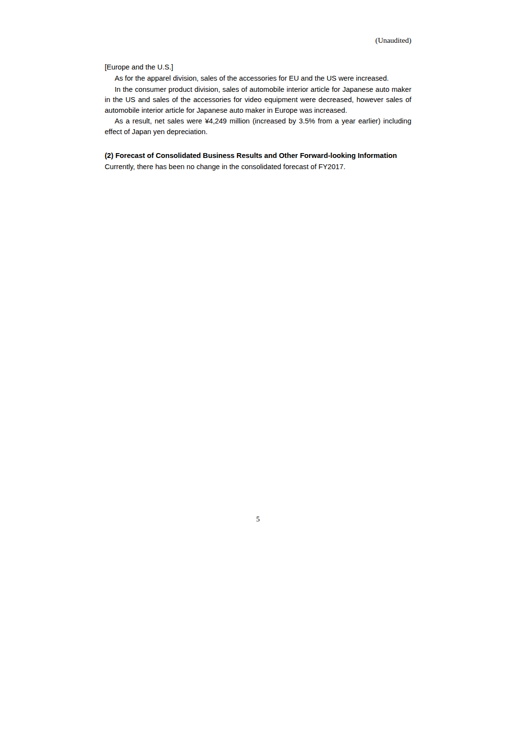(Unaudited)
[Europe and the U.S.]
As for the apparel division, sales of the accessories for EU and the US were increased.
In the consumer product division, sales of automobile interior article for Japanese auto maker in the US and sales of the accessories for video equipment were decreased, however sales of automobile interior article for Japanese auto maker in Europe was increased.
As a result, net sales were ¥4,249 million (increased by 3.5% from a year earlier) including effect of Japan yen depreciation.
(2) Forecast of Consolidated Business Results and Other Forward-looking Information
Currently, there has been no change in the consolidated forecast of FY2017.
5